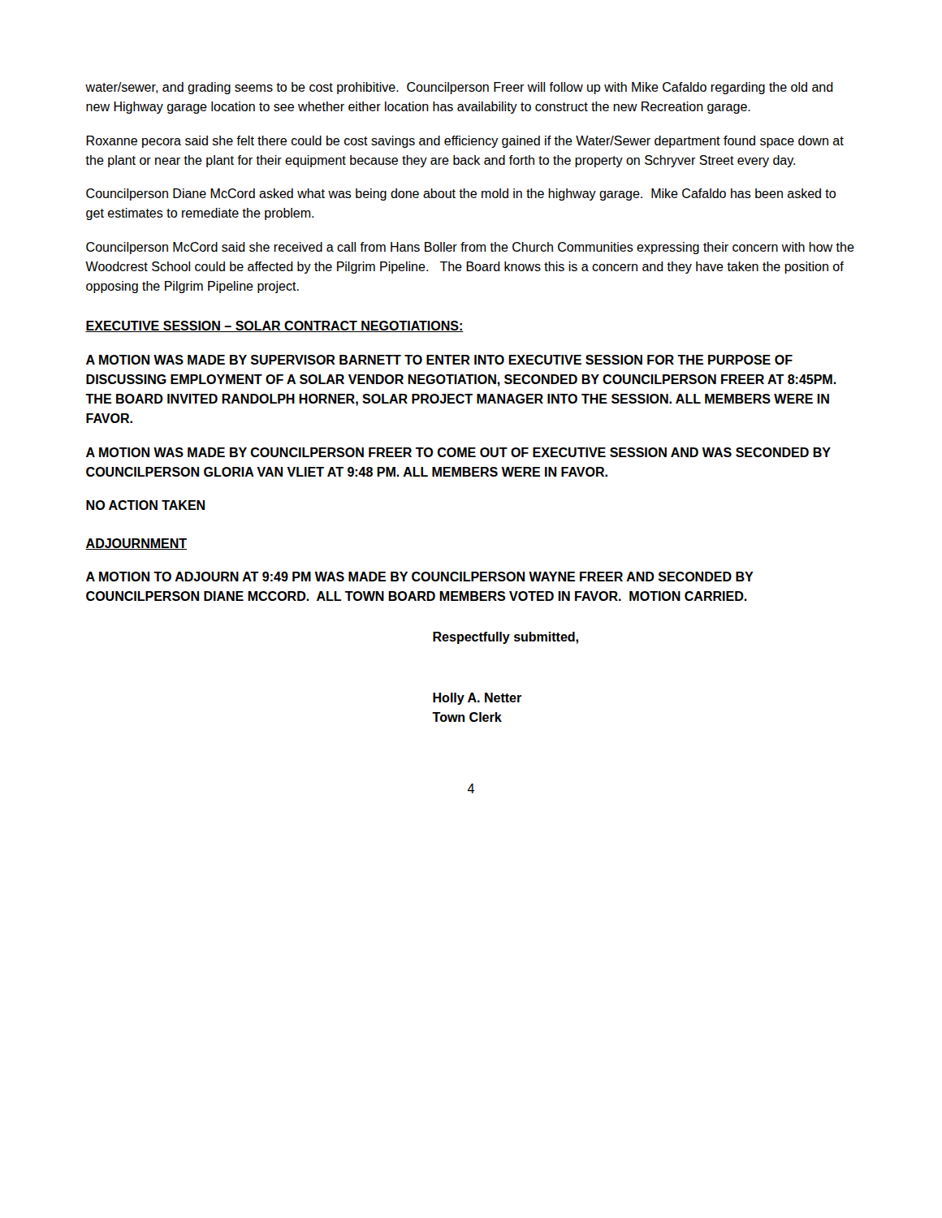water/sewer, and grading seems to be cost prohibitive. Councilperson Freer will follow up with Mike Cafaldo regarding the old and new Highway garage location to see whether either location has availability to construct the new Recreation garage.
Roxanne pecora said she felt there could be cost savings and efficiency gained if the Water/Sewer department found space down at the plant or near the plant for their equipment because they are back and forth to the property on Schryver Street every day.
Councilperson Diane McCord asked what was being done about the mold in the highway garage. Mike Cafaldo has been asked to get estimates to remediate the problem.
Councilperson McCord said she received a call from Hans Boller from the Church Communities expressing their concern with how the Woodcrest School could be affected by the Pilgrim Pipeline. The Board knows this is a concern and they have taken the position of opposing the Pilgrim Pipeline project.
EXECUTIVE SESSION – SOLAR CONTRACT NEGOTIATIONS:
A MOTION WAS MADE BY SUPERVISOR BARNETT TO ENTER INTO EXECUTIVE SESSION FOR THE PURPOSE OF DISCUSSING EMPLOYMENT OF A SOLAR VENDOR NEGOTIATION, SECONDED BY COUNCILPERSON FREER AT 8:45PM. THE BOARD INVITED RANDOLPH HORNER, SOLAR PROJECT MANAGER INTO THE SESSION. ALL MEMBERS WERE IN FAVOR.
A MOTION WAS MADE BY COUNCILPERSON FREER TO COME OUT OF EXECUTIVE SESSION AND WAS SECONDED BY COUNCILPERSON GLORIA VAN VLIET AT 9:48 PM. ALL MEMBERS WERE IN FAVOR.
NO ACTION TAKEN
ADJOURNMENT
A MOTION TO ADJOURN AT 9:49 PM WAS MADE BY COUNCILPERSON WAYNE FREER AND SECONDED BY COUNCILPERSON DIANE MCCORD. ALL TOWN BOARD MEMBERS VOTED IN FAVOR. MOTION CARRIED.
Respectfully submitted,
Holly A. Netter
Town Clerk
4